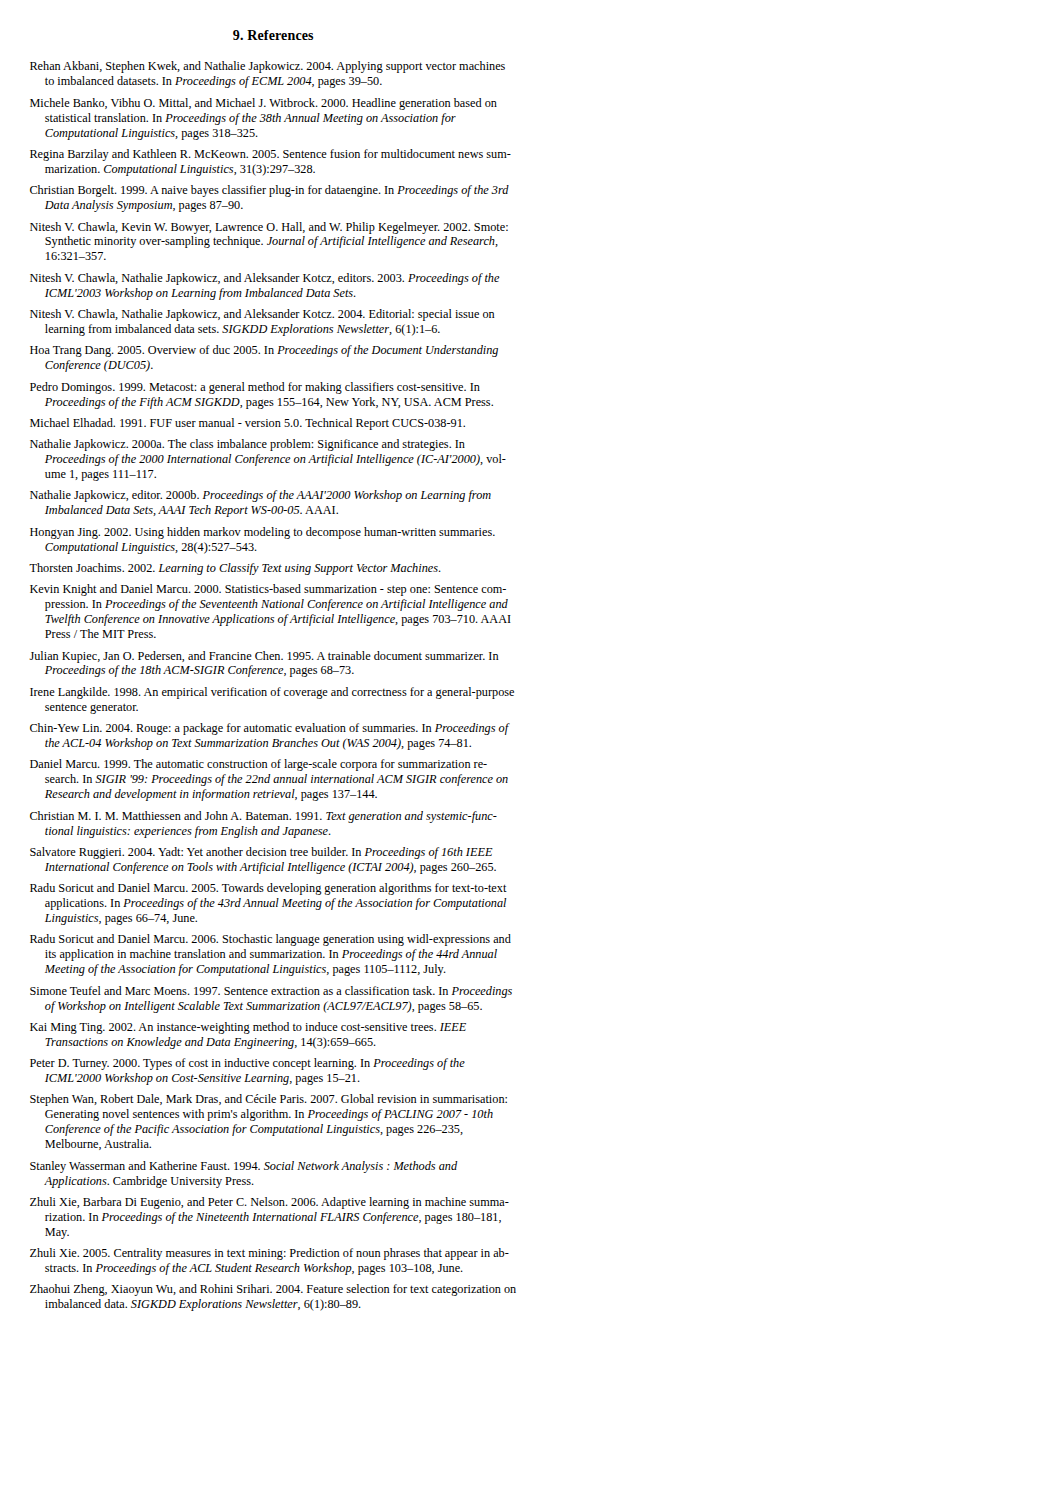9. References
Rehan Akbani, Stephen Kwek, and Nathalie Japkowicz. 2004. Applying support vector machines to imbalanced datasets. In Proceedings of ECML 2004, pages 39–50.
Michele Banko, Vibhu O. Mittal, and Michael J. Witbrock. 2000. Headline generation based on statistical translation. In Proceedings of the 38th Annual Meeting on Association for Computational Linguistics, pages 318–325.
Regina Barzilay and Kathleen R. McKeown. 2005. Sentence fusion for multidocument news summarization. Computational Linguistics, 31(3):297–328.
Christian Borgelt. 1999. A naive bayes classifier plug-in for dataengine. In Proceedings of the 3rd Data Analysis Symposium, pages 87–90.
Nitesh V. Chawla, Kevin W. Bowyer, Lawrence O. Hall, and W. Philip Kegelmeyer. 2002. Smote: Synthetic minority over-sampling technique. Journal of Artificial Intelligence and Research, 16:321–357.
Nitesh V. Chawla, Nathalie Japkowicz, and Aleksander Kotcz, editors. 2003. Proceedings of the ICML'2003 Workshop on Learning from Imbalanced Data Sets.
Nitesh V. Chawla, Nathalie Japkowicz, and Aleksander Kotcz. 2004. Editorial: special issue on learning from imbalanced data sets. SIGKDD Explorations Newsletter, 6(1):1–6.
Hoa Trang Dang. 2005. Overview of duc 2005. In Proceedings of the Document Understanding Conference (DUC05).
Pedro Domingos. 1999. Metacost: a general method for making classifiers cost-sensitive. In Proceedings of the Fifth ACM SIGKDD, pages 155–164, New York, NY, USA. ACM Press.
Michael Elhadad. 1991. FUF user manual - version 5.0. Technical Report CUCS-038-91.
Nathalie Japkowicz. 2000a. The class imbalance problem: Significance and strategies. In Proceedings of the 2000 International Conference on Artificial Intelligence (IC-AI'2000), volume 1, pages 111–117.
Nathalie Japkowicz, editor. 2000b. Proceedings of the AAAI'2000 Workshop on Learning from Imbalanced Data Sets, AAAI Tech Report WS-00-05. AAAI.
Hongyan Jing. 2002. Using hidden markov modeling to decompose human-written summaries. Computational Linguistics, 28(4):527–543.
Thorsten Joachims. 2002. Learning to Classify Text using Support Vector Machines.
Kevin Knight and Daniel Marcu. 2000. Statistics-based summarization - step one: Sentence compression. In Proceedings of the Seventeenth National Conference on Artificial Intelligence and Twelfth Conference on Innovative Applications of Artificial Intelligence, pages 703–710. AAAI Press / The MIT Press.
Julian Kupiec, Jan O. Pedersen, and Francine Chen. 1995. A trainable document summarizer. In Proceedings of the 18th ACM-SIGIR Conference, pages 68–73.
Irene Langkilde. 1998. An empirical verification of coverage and correctness for a general-purpose sentence generator.
Chin-Yew Lin. 2004. Rouge: a package for automatic evaluation of summaries. In Proceedings of the ACL-04 Workshop on Text Summarization Branches Out (WAS 2004), pages 74–81.
Daniel Marcu. 1999. The automatic construction of large-scale corpora for summarization research. In SIGIR '99: Proceedings of the 22nd annual international ACM SIGIR conference on Research and development in information retrieval, pages 137–144.
Christian M. I. M. Matthiessen and John A. Bateman. 1991. Text generation and systemic-functional linguistics: experiences from English and Japanese.
Salvatore Ruggieri. 2004. Yadt: Yet another decision tree builder. In Proceedings of 16th IEEE International Conference on Tools with Artificial Intelligence (ICTAI 2004), pages 260–265.
Radu Soricut and Daniel Marcu. 2005. Towards developing generation algorithms for text-to-text applications. In Proceedings of the 43rd Annual Meeting of the Association for Computational Linguistics, pages 66–74, June.
Radu Soricut and Daniel Marcu. 2006. Stochastic language generation using widl-expressions and its application in machine translation and summarization. In Proceedings of the 44rd Annual Meeting of the Association for Computational Linguistics, pages 1105–1112, July.
Simone Teufel and Marc Moens. 1997. Sentence extraction as a classification task. In Proceedings of Workshop on Intelligent Scalable Text Summarization (ACL97/EACL97), pages 58–65.
Kai Ming Ting. 2002. An instance-weighting method to induce cost-sensitive trees. IEEE Transactions on Knowledge and Data Engineering, 14(3):659–665.
Peter D. Turney. 2000. Types of cost in inductive concept learning. In Proceedings of the ICML'2000 Workshop on Cost-Sensitive Learning, pages 15–21.
Stephen Wan, Robert Dale, Mark Dras, and Cécile Paris. 2007. Global revision in summarisation: Generating novel sentences with prim's algorithm. In Proceedings of PACLING 2007 - 10th Conference of the Pacific Association for Computational Linguistics, pages 226–235, Melbourne, Australia.
Stanley Wasserman and Katherine Faust. 1994. Social Network Analysis : Methods and Applications. Cambridge University Press.
Zhuli Xie, Barbara Di Eugenio, and Peter C. Nelson. 2006. Adaptive learning in machine summarization. In Proceedings of the Nineteenth International FLAIRS Conference, pages 180–181, May.
Zhuli Xie. 2005. Centrality measures in text mining: Prediction of noun phrases that appear in abstracts. In Proceedings of the ACL Student Research Workshop, pages 103–108, June.
Zhaohui Zheng, Xiaoyun Wu, and Rohini Srihari. 2004. Feature selection for text categorization on imbalanced data. SIGKDD Explorations Newsletter, 6(1):80–89.